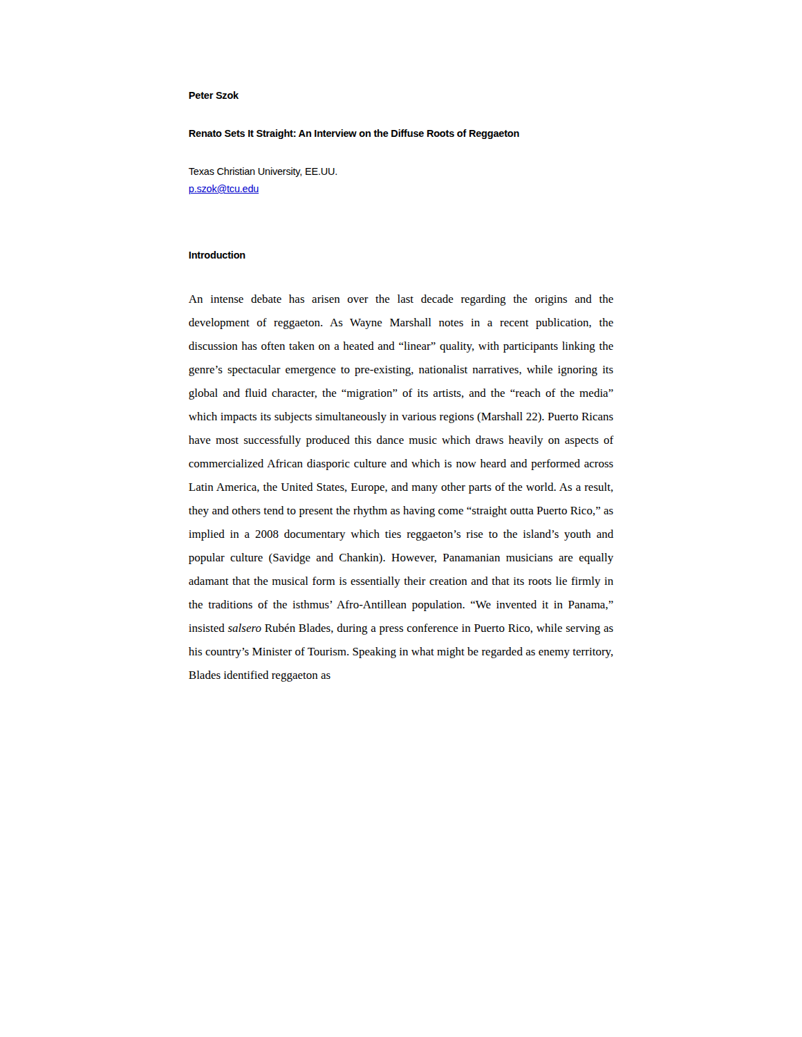Peter Szok
Renato Sets It Straight: An Interview on the Diffuse Roots of Reggaeton
Texas Christian University, EE.UU.
p.szok@tcu.edu
Introduction
An intense debate has arisen over the last decade regarding the origins and the development of reggaeton. As Wayne Marshall notes in a recent publication, the discussion has often taken on a heated and “linear” quality, with participants linking the genre’s spectacular emergence to pre-existing, nationalist narratives, while ignoring its global and fluid character, the “migration” of its artists, and the “reach of the media” which impacts its subjects simultaneously in various regions (Marshall 22). Puerto Ricans have most successfully produced this dance music which draws heavily on aspects of commercialized African diasporic culture and which is now heard and performed across Latin America, the United States, Europe, and many other parts of the world. As a result, they and others tend to present the rhythm as having come “straight outta Puerto Rico,” as implied in a 2008 documentary which ties reggaeton’s rise to the island’s youth and popular culture (Savidge and Chankin). However, Panamanian musicians are equally adamant that the musical form is essentially their creation and that its roots lie firmly in the traditions of the isthmus’ Afro-Antillean population. “We invented it in Panama,” insisted salsero Rubén Blades, during a press conference in Puerto Rico, while serving as his country’s Minister of Tourism. Speaking in what might be regarded as enemy territory, Blades identified reggaeton as